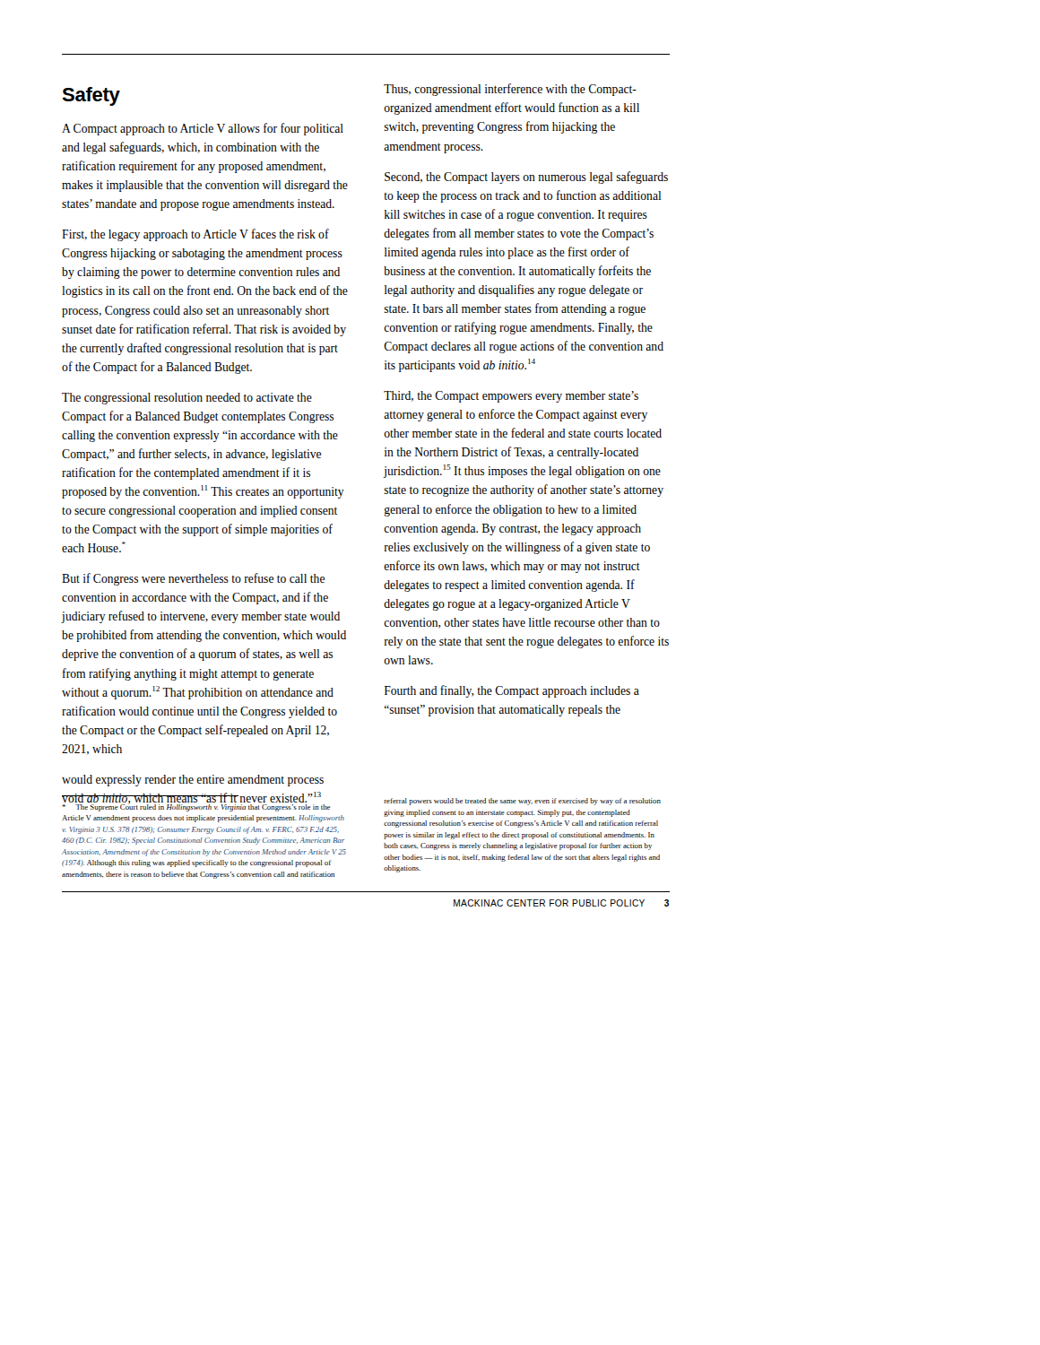Safety
A Compact approach to Article V allows for four political and legal safeguards, which, in combination with the ratification requirement for any proposed amendment, makes it implausible that the convention will disregard the states’ mandate and propose rogue amendments instead.
First, the legacy approach to Article V faces the risk of Congress hijacking or sabotaging the amendment process by claiming the power to determine convention rules and logistics in its call on the front end. On the back end of the process, Congress could also set an unreasonably short sunset date for ratification referral. That risk is avoided by the currently drafted congressional resolution that is part of the Compact for a Balanced Budget.
The congressional resolution needed to activate the Compact for a Balanced Budget contemplates Congress calling the convention expressly “in accordance with the Compact,” and further selects, in advance, legislative ratification for the contemplated amendment if it is proposed by the convention.11 This creates an opportunity to secure congressional cooperation and implied consent to the Compact with the support of simple majorities of each House.*
But if Congress were nevertheless to refuse to call the convention in accordance with the Compact, and if the judiciary refused to intervene, every member state would be prohibited from attending the convention, which would deprive the convention of a quorum of states, as well as from ratifying anything it might attempt to generate without a quorum.12 That prohibition on attendance and ratification would continue until the Congress yielded to the Compact or the Compact self-repealed on April 12, 2021, which
would expressly render the entire amendment process void ab initio, which means “as if it never existed.”13 Thus, congressional interference with the Compact-organized amendment effort would function as a kill switch, preventing Congress from hijacking the amendment process.
Second, the Compact layers on numerous legal safeguards to keep the process on track and to function as additional kill switches in case of a rogue convention. It requires delegates from all member states to vote the Compact’s limited agenda rules into place as the first order of business at the convention. It automatically forfeits the legal authority and disqualifies any rogue delegate or state. It bars all member states from attending a rogue convention or ratifying rogue amendments. Finally, the Compact declares all rogue actions of the convention and its participants void ab initio.14
Third, the Compact empowers every member state’s attorney general to enforce the Compact against every other member state in the federal and state courts located in the Northern District of Texas, a centrally-located jurisdiction.15 It thus imposes the legal obligation on one state to recognize the authority of another state’s attorney general to enforce the obligation to hew to a limited convention agenda. By contrast, the legacy approach relies exclusively on the willingness of a given state to enforce its own laws, which may or may not instruct delegates to respect a limited convention agenda. If delegates go rogue at a legacy-organized Article V convention, other states have little recourse other than to rely on the state that sent the rogue delegates to enforce its own laws.
Fourth and finally, the Compact approach includes a “sunset” provision that automatically repeals the
*The Supreme Court ruled in Hollingsworth v. Virginia that Congress’s role in the Article V amendment process does not implicate presidential presentment. Hollingsworth v. Virginia 3 U.S. 378 (1798); Consumer Energy Council of Am. v. FERC, 673 F.2d 425, 460 (D.C. Cir. 1982); Special Constitutional Convention Study Committee, American Bar Association, Amendment of the Constitution by the Convention Method under Article V 25 (1974). Although this ruling was applied specifically to the congressional proposal of amendments, there is reason to believe that Congress’s convention call and ratification referral powers would be treated the same way, even if exercised by way of a resolution giving implied consent to an interstate compact. Simply put, the contemplated congressional resolution’s exercise of Congress’s Article V call and ratification referral power is similar in legal effect to the direct proposal of constitutional amendments. In both cases, Congress is merely channeling a legislative proposal for further action by other bodies — it is not, itself, making federal law of the sort that alters legal rights and obligations.
MACKINAC CENTER FOR PUBLIC POLICY3